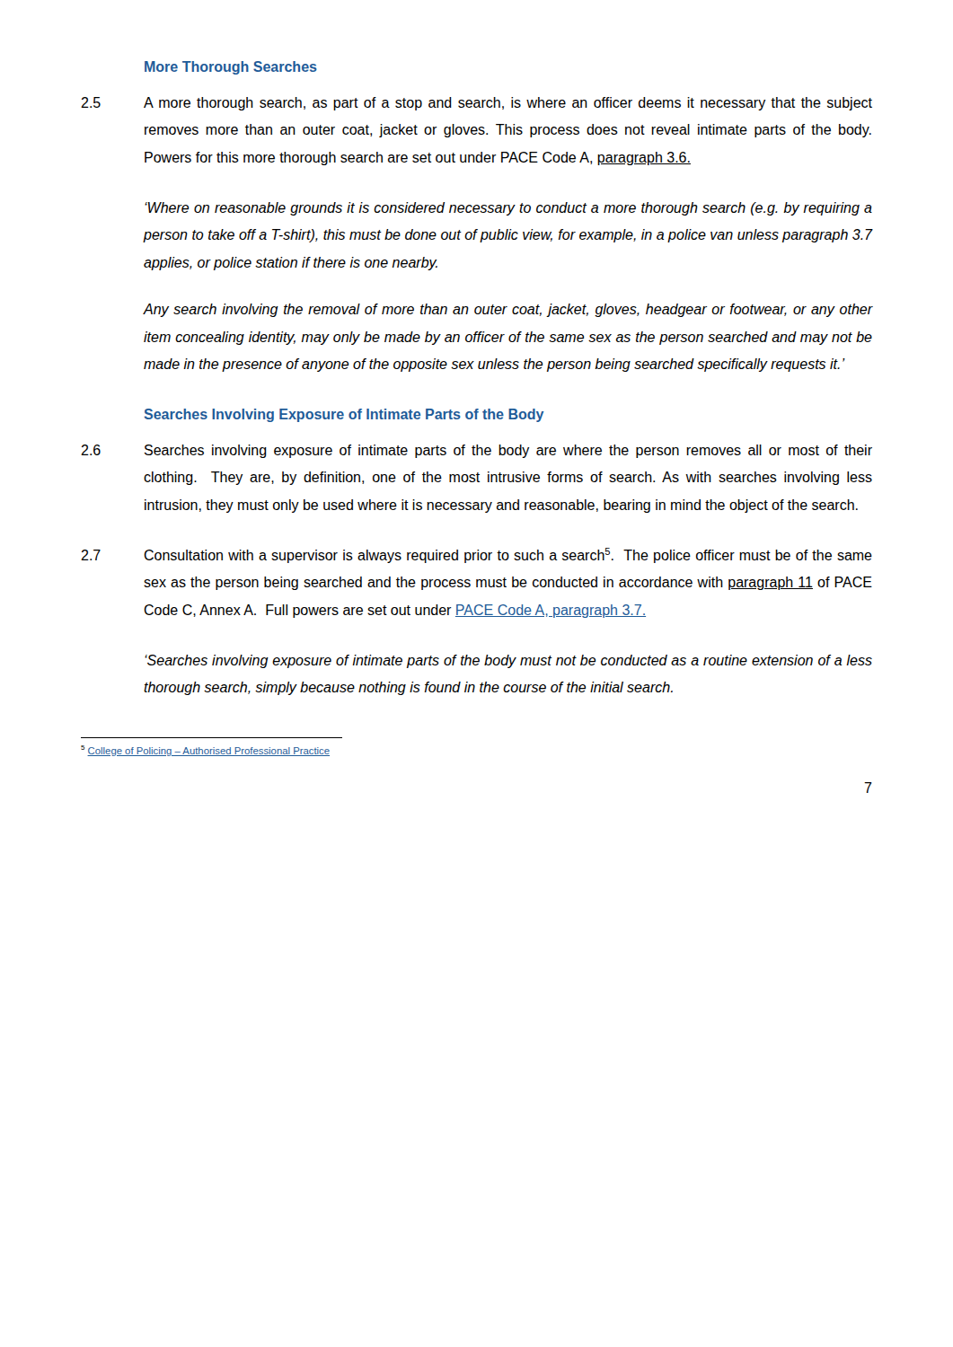More Thorough Searches
2.5
A more thorough search, as part of a stop and search, is where an officer deems it necessary that the subject removes more than an outer coat, jacket or gloves. This process does not reveal intimate parts of the body. Powers for this more thorough search are set out under PACE Code A, paragraph 3.6.
‘Where on reasonable grounds it is considered necessary to conduct a more thorough search (e.g. by requiring a person to take off a T-shirt), this must be done out of public view, for example, in a police van unless paragraph 3.7 applies, or police station if there is one nearby.
Any search involving the removal of more than an outer coat, jacket, gloves, headgear or footwear, or any other item concealing identity, may only be made by an officer of the same sex as the person searched and may not be made in the presence of anyone of the opposite sex unless the person being searched specifically requests it.’
Searches Involving Exposure of Intimate Parts of the Body
2.6
Searches involving exposure of intimate parts of the body are where the person removes all or most of their clothing. They are, by definition, one of the most intrusive forms of search. As with searches involving less intrusion, they must only be used where it is necessary and reasonable, bearing in mind the object of the search.
2.7
Consultation with a supervisor is always required prior to such a search5. The police officer must be of the same sex as the person being searched and the process must be conducted in accordance with paragraph 11 of PACE Code C, Annex A. Full powers are set out under PACE Code A, paragraph 3.7.
‘Searches involving exposure of intimate parts of the body must not be conducted as a routine extension of a less thorough search, simply because nothing is found in the course of the initial search.
5 College of Policing – Authorised Professional Practice
7